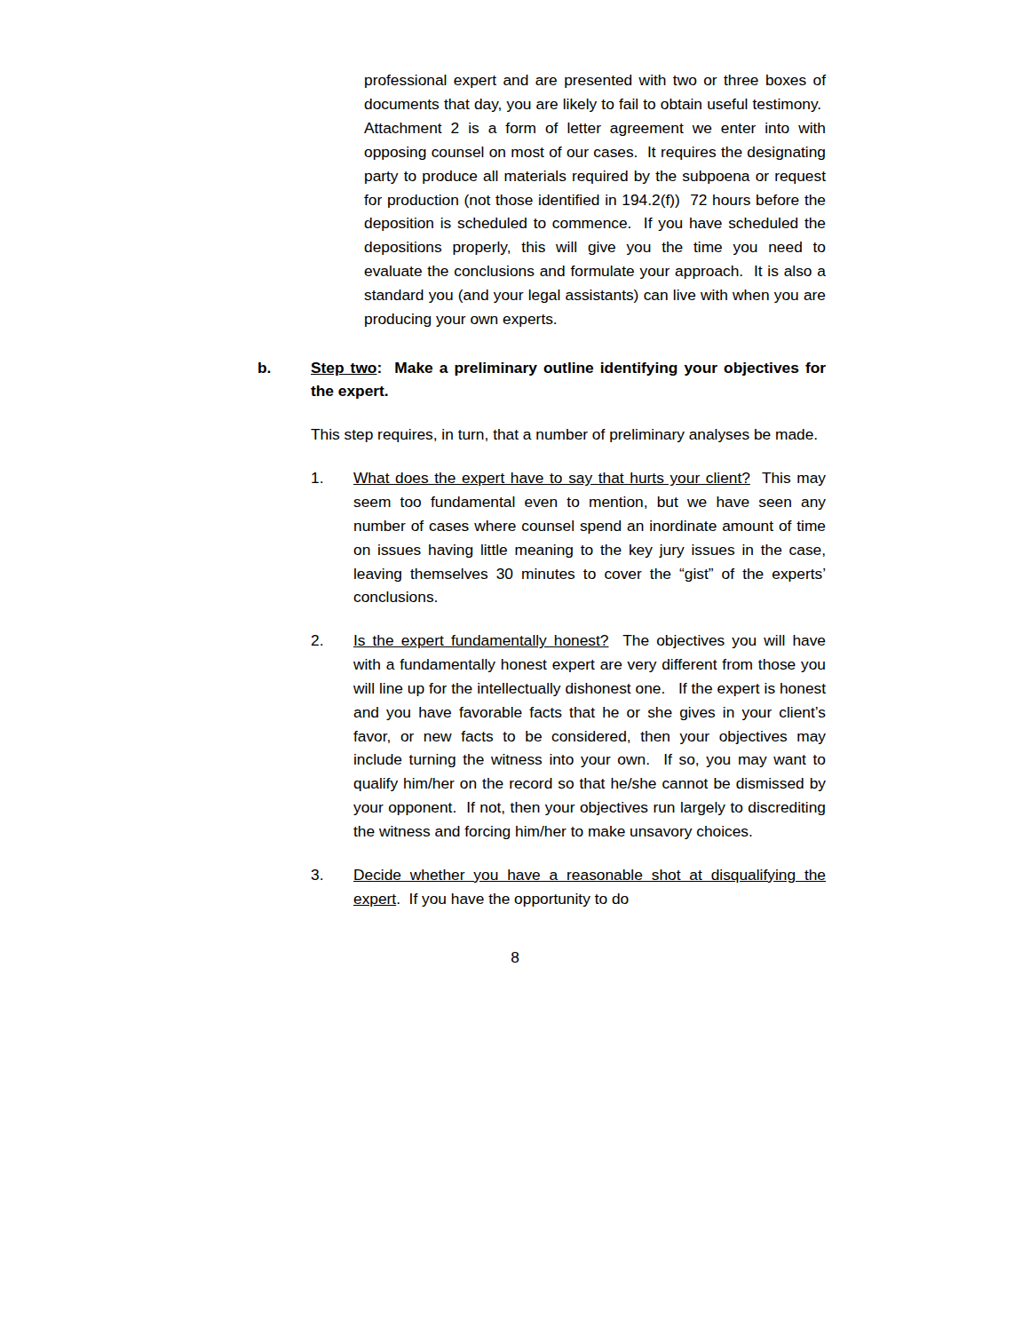professional expert and are presented with two or three boxes of documents that day, you are likely to fail to obtain useful testimony. Attachment 2 is a form of letter agreement we enter into with opposing counsel on most of our cases. It requires the designating party to produce all materials required by the subpoena or request for production (not those identified in 194.2(f)) 72 hours before the deposition is scheduled to commence. If you have scheduled the depositions properly, this will give you the time you need to evaluate the conclusions and formulate your approach. It is also a standard you (and your legal assistants) can live with when you are producing your own experts.
b.
Step two: Make a preliminary outline identifying your objectives for the expert.
This step requires, in turn, that a number of preliminary analyses be made.
1.
What does the expert have to say that hurts your client? This may seem too fundamental even to mention, but we have seen any number of cases where counsel spend an inordinate amount of time on issues having little meaning to the key jury issues in the case, leaving themselves 30 minutes to cover the “gist” of the experts’ conclusions.
2.
Is the expert fundamentally honest? The objectives you will have with a fundamentally honest expert are very different from those you will line up for the intellectually dishonest one. If the expert is honest and you have favorable facts that he or she gives in your client’s favor, or new facts to be considered, then your objectives may include turning the witness into your own. If so, you may want to qualify him/her on the record so that he/she cannot be dismissed by your opponent. If not, then your objectives run largely to discrediting the witness and forcing him/her to make unsavory choices.
3.
Decide whether you have a reasonable shot at disqualifying the expert. If you have the opportunity to do
8